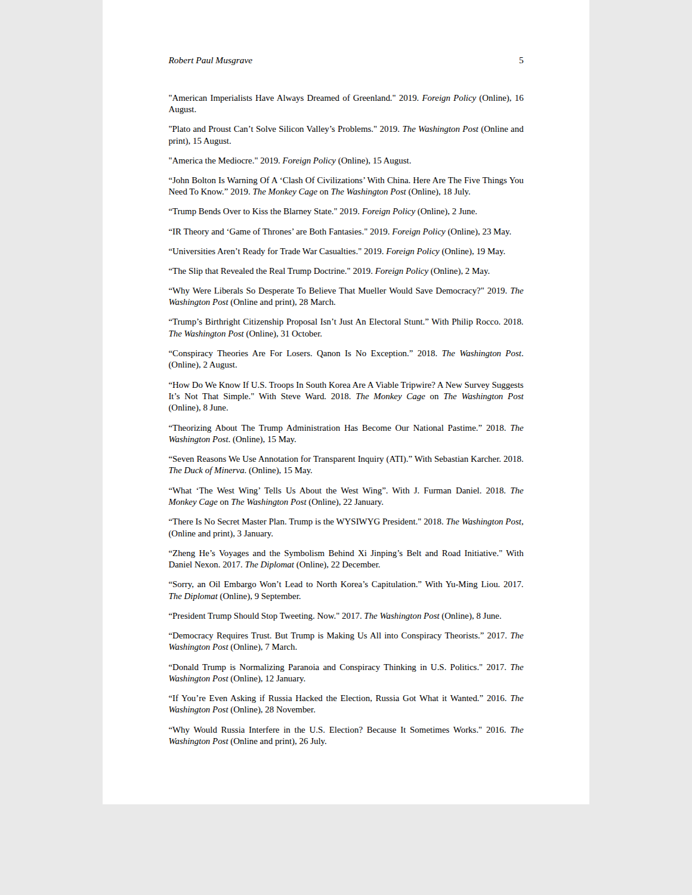Robert Paul Musgrave 5
"American Imperialists Have Always Dreamed of Greenland." 2019. Foreign Policy (Online), 16 August.
"Plato and Proust Can’t Solve Silicon Valley’s Problems." 2019. The Washington Post (Online and print), 15 August.
"America the Mediocre." 2019. Foreign Policy (Online), 15 August.
“John Bolton Is Warning Of A ‘Clash Of Civilizations’ With China. Here Are The Five Things You Need To Know.” 2019. The Monkey Cage on The Washington Post (Online), 18 July.
“Trump Bends Over to Kiss the Blarney State." 2019. Foreign Policy (Online), 2 June.
“IR Theory and ‘Game of Thrones’ are Both Fantasies." 2019. Foreign Policy (Online), 23 May.
“Universities Aren’t Ready for Trade War Casualties." 2019. Foreign Policy (Online), 19 May.
“The Slip that Revealed the Real Trump Doctrine." 2019. Foreign Policy (Online), 2 May.
“Why Were Liberals So Desperate To Believe That Mueller Would Save Democracy?" 2019. The Washington Post (Online and print), 28 March.
“Trump’s Birthright Citizenship Proposal Isn’t Just An Electoral Stunt.” With Philip Rocco. 2018. The Washington Post (Online), 31 October.
“Conspiracy Theories Are For Losers. Qanon Is No Exception.” 2018. The Washington Post. (Online), 2 August.
“How Do We Know If U.S. Troops In South Korea Are A Viable Tripwire? A New Survey Suggests It’s Not That Simple." With Steve Ward. 2018. The Monkey Cage on The Washington Post (Online), 8 June.
“Theorizing About The Trump Administration Has Become Our National Pastime.” 2018. The Washington Post. (Online), 15 May.
“Seven Reasons We Use Annotation for Transparent Inquiry (ATI).” With Sebastian Karcher. 2018. The Duck of Minerva. (Online), 15 May.
“What ‘The West Wing’ Tells Us About the West Wing”. With J. Furman Daniel. 2018. The Monkey Cage on The Washington Post (Online), 22 January.
“There Is No Secret Master Plan. Trump is the WYSIWYG President." 2018. The Washington Post, (Online and print), 3 January.
“Zheng He’s Voyages and the Symbolism Behind Xi Jinping’s Belt and Road Initiative." With Daniel Nexon. 2017. The Diplomat (Online), 22 December.
“Sorry, an Oil Embargo Won’t Lead to North Korea’s Capitulation.” With Yu-Ming Liou. 2017. The Diplomat (Online), 9 September.
“President Trump Should Stop Tweeting. Now." 2017. The Washington Post (Online), 8 June.
“Democracy Requires Trust. But Trump is Making Us All into Conspiracy Theorists.” 2017. The Washington Post (Online), 7 March.
“Donald Trump is Normalizing Paranoia and Conspiracy Thinking in U.S. Politics." 2017. The Washington Post (Online), 12 January.
“If You’re Even Asking if Russia Hacked the Election, Russia Got What it Wanted.” 2016. The Washington Post (Online), 28 November.
“Why Would Russia Interfere in the U.S. Election? Because It Sometimes Works." 2016. The Washington Post (Online and print), 26 July.